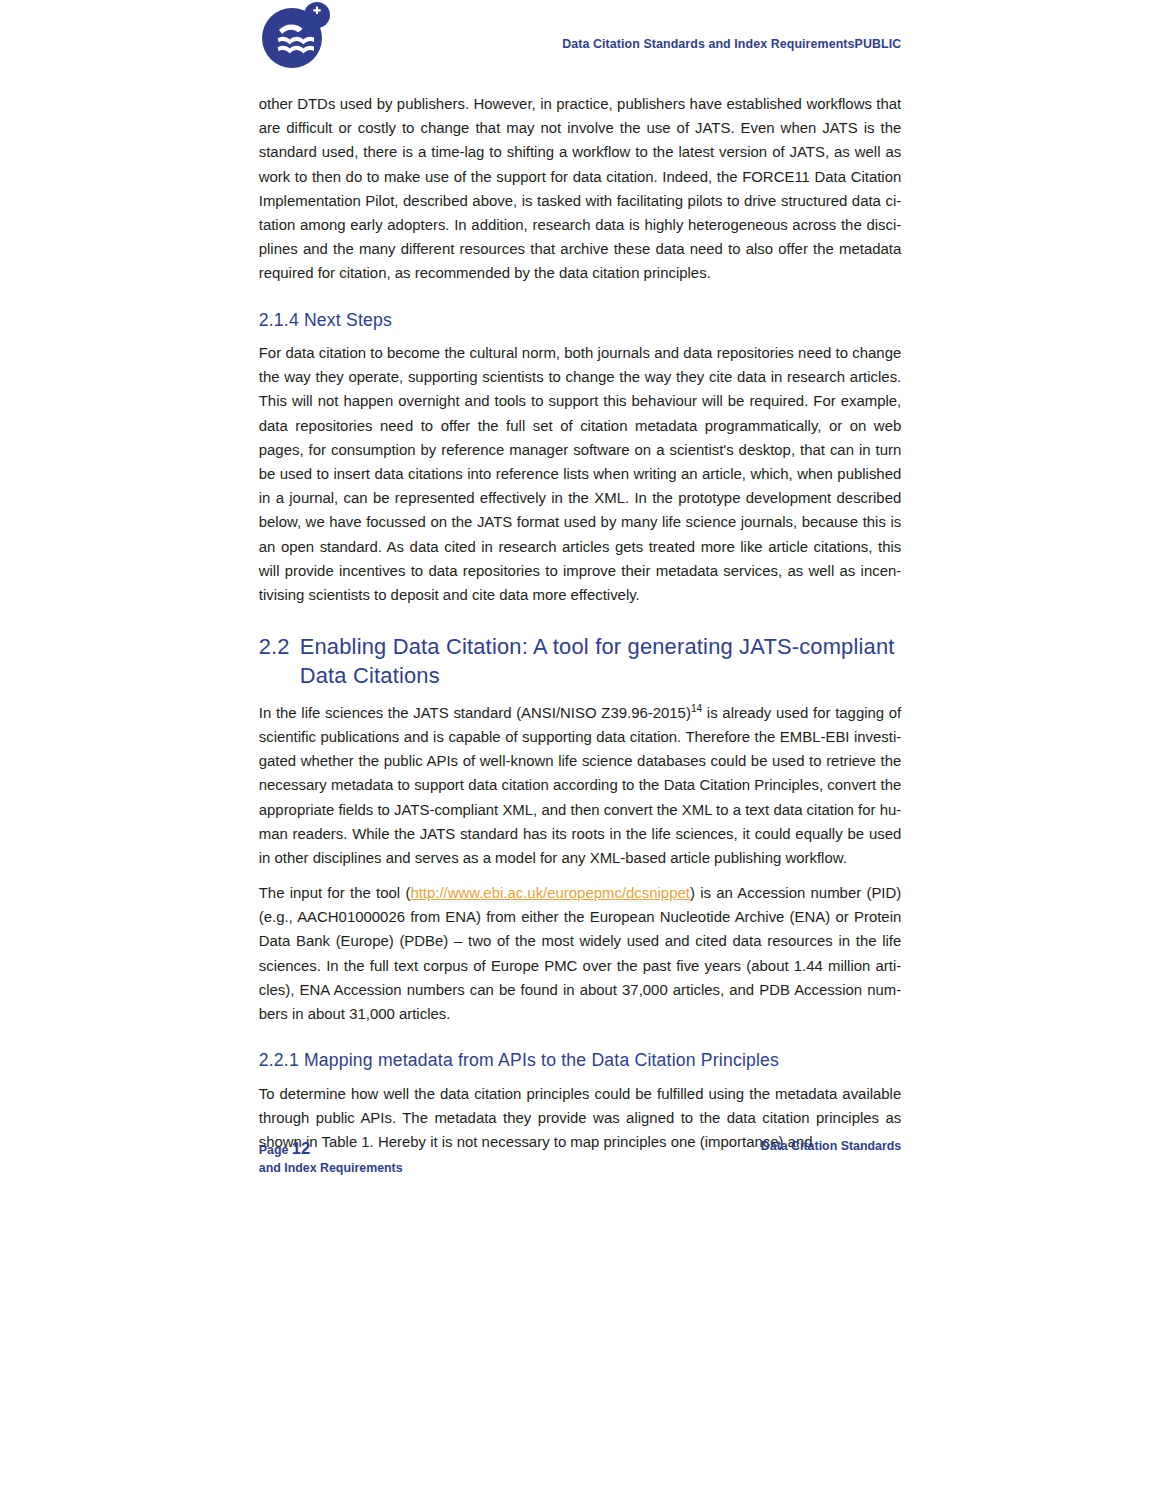Data Citation Standards and Index RequirementsPUBLIC
other DTDs used by publishers. However, in practice, publishers have established workflows that are difficult or costly to change that may not involve the use of JATS. Even when JATS is the standard used, there is a time-lag to shifting a workflow to the latest version of JATS, as well as work to then do to make use of the support for data citation. Indeed, the FORCE11 Data Citation Implementation Pilot, described above, is tasked with facilitating pilots to drive structured data citation among early adopters. In addition, research data is highly heterogeneous across the disciplines and the many different resources that archive these data need to also offer the metadata required for citation, as recommended by the data citation principles.
2.1.4 Next Steps
For data citation to become the cultural norm, both journals and data repositories need to change the way they operate, supporting scientists to change the way they cite data in research articles. This will not happen overnight and tools to support this behaviour will be required. For example, data repositories need to offer the full set of citation metadata programmatically, or on web pages, for consumption by reference manager software on a scientist's desktop, that can in turn be used to insert data citations into reference lists when writing an article, which, when published in a journal, can be represented effectively in the XML. In the prototype development described below, we have focussed on the JATS format used by many life science journals, because this is an open standard. As data cited in research articles gets treated more like article citations, this will provide incentives to data repositories to improve their metadata services, as well as incentivising scientists to deposit and cite data more effectively.
2.2 Enabling Data Citation: A tool for generating JATS-compliant Data Citations
In the life sciences the JATS standard (ANSI/NISO Z39.96-2015)14 is already used for tagging of scientific publications and is capable of supporting data citation. Therefore the EMBL-EBI investigated whether the public APIs of well-known life science databases could be used to retrieve the necessary metadata to support data citation according to the Data Citation Principles, convert the appropriate fields to JATS-compliant XML, and then convert the XML to a text data citation for human readers. While the JATS standard has its roots in the life sciences, it could equally be used in other disciplines and serves as a model for any XML-based article publishing workflow.
The input for the tool (http://www.ebi.ac.uk/europepmc/dcsnippet) is an Accession number (PID) (e.g., AACH01000026 from ENA) from either the European Nucleotide Archive (ENA) or Protein Data Bank (Europe) (PDBe) – two of the most widely used and cited data resources in the life sciences. In the full text corpus of Europe PMC over the past five years (about 1.44 million articles), ENA Accession numbers can be found in about 37,000 articles, and PDB Accession numbers in about 31,000 articles.
2.2.1 Mapping metadata from APIs to the Data Citation Principles
To determine how well the data citation principles could be fulfilled using the metadata available through public APIs. The metadata they provide was aligned to the data citation principles as shown in Table 1. Hereby it is not necessary to map principles one (importance) and
Page 12
and Index Requirements
Data Citation Standards